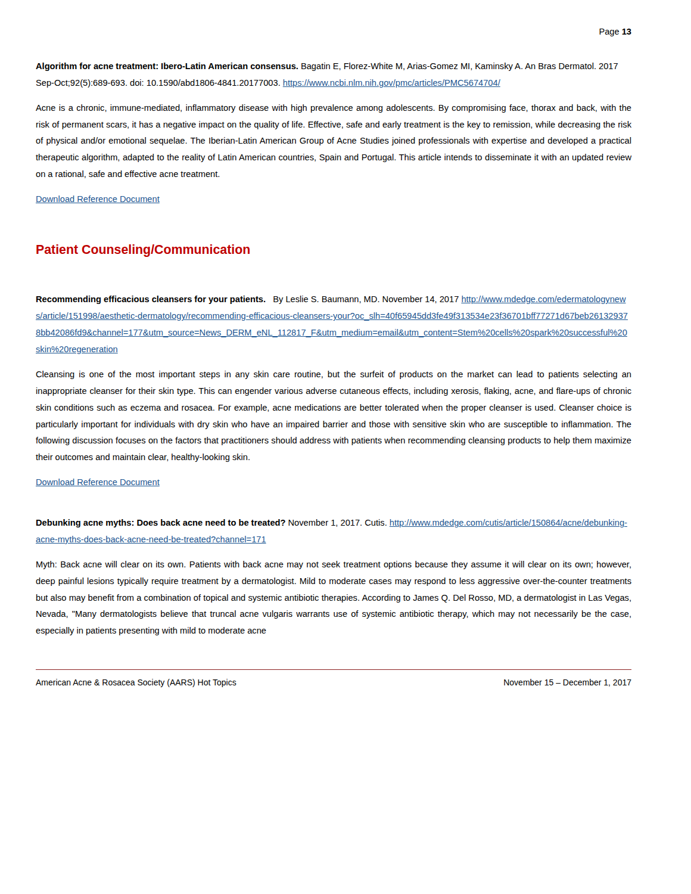Page 13
Algorithm for acne treatment: Ibero-Latin American consensus. Bagatin E, Florez-White M, Arias-Gomez MI, Kaminsky A. An Bras Dermatol. 2017 Sep-Oct;92(5):689-693. doi: 10.1590/abd1806-4841.20177003. https://www.ncbi.nlm.nih.gov/pmc/articles/PMC5674704/
Acne is a chronic, immune-mediated, inflammatory disease with high prevalence among adolescents. By compromising face, thorax and back, with the risk of permanent scars, it has a negative impact on the quality of life. Effective, safe and early treatment is the key to remission, while decreasing the risk of physical and/or emotional sequelae. The Iberian-Latin American Group of Acne Studies joined professionals with expertise and developed a practical therapeutic algorithm, adapted to the reality of Latin American countries, Spain and Portugal. This article intends to disseminate it with an updated review on a rational, safe and effective acne treatment.
Download Reference Document
Patient Counseling/Communication
Recommending efficacious cleansers for your patients. By Leslie S. Baumann, MD. November 14, 2017 http://www.mdedge.com/edermatologynews/article/151998/aesthetic-dermatology/recommending-efficacious-cleansers-your?oc_slh=40f65945dd3fe49f313534e23f36701bff77271d67beb261329378bb42086fd9&channel=177&utm_source=News_DERM_eNL_112817_F&utm_medium=email&utm_content=Stem%20cells%20spark%20successful%20skin%20regeneration
Cleansing is one of the most important steps in any skin care routine, but the surfeit of products on the market can lead to patients selecting an inappropriate cleanser for their skin type. This can engender various adverse cutaneous effects, including xerosis, flaking, acne, and flare-ups of chronic skin conditions such as eczema and rosacea. For example, acne medications are better tolerated when the proper cleanser is used. Cleanser choice is particularly important for individuals with dry skin who have an impaired barrier and those with sensitive skin who are susceptible to inflammation. The following discussion focuses on the factors that practitioners should address with patients when recommending cleansing products to help them maximize their outcomes and maintain clear, healthy-looking skin.
Download Reference Document
Debunking acne myths: Does back acne need to be treated? November 1, 2017. Cutis. http://www.mdedge.com/cutis/article/150864/acne/debunking-acne-myths-does-back-acne-need-be-treated?channel=171
Myth: Back acne will clear on its own. Patients with back acne may not seek treatment options because they assume it will clear on its own; however, deep painful lesions typically require treatment by a dermatologist. Mild to moderate cases may respond to less aggressive over-the-counter treatments but also may benefit from a combination of topical and systemic antibiotic therapies. According to James Q. Del Rosso, MD, a dermatologist in Las Vegas, Nevada, "Many dermatologists believe that truncal acne vulgaris warrants use of systemic antibiotic therapy, which may not necessarily be the case, especially in patients presenting with mild to moderate acne
American Acne & Rosacea Society (AARS) Hot Topics November 15 – December 1, 2017